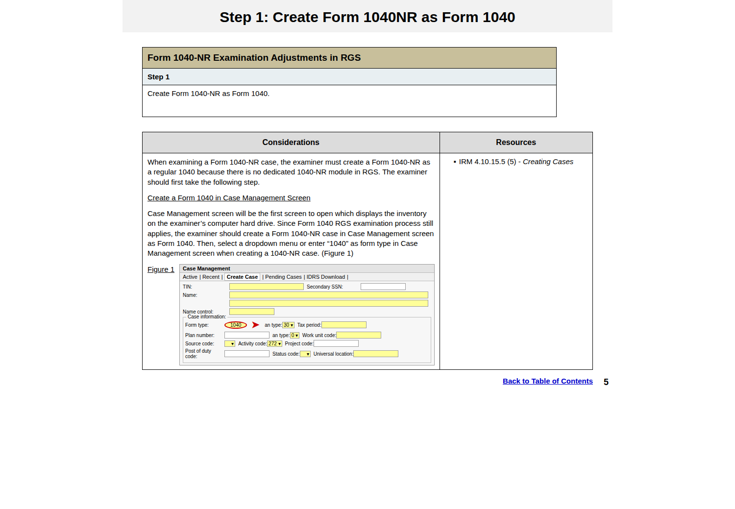Step 1: Create Form 1040NR as Form 1040
| Form 1040-NR Examination Adjustments in RGS |
| Step 1 |
| Create Form 1040-NR as Form 1040. |
| Considerations | Resources |
| --- | --- |
| When examining a Form 1040-NR case, the examiner must create a Form 1040-NR as a regular 1040 because there is no dedicated 1040-NR module in RGS. The examiner should first take the following step. Create a Form 1040 in Case Management Screen Case Management screen will be the first screen to open which displays the inventory on the examiner’s computer hard drive. Since Form 1040 RGS examination process still applies, the examiner should create a Form 1040-NR case in Case Management screen as Form 1040. Then, select a dropdown menu or enter “1040” as form type in Case Management screen when creating a 1040-NR case. (Figure 1) Figure 1 Case Management Active / Recent / Create Case / Pending Cases / IDRS Download / TIN: Secondary SSN: Name: Name control: Case information: Form type: 1040 ➤ an type: 30 ▾ Tax period: Plan number: an type: 0 ▾ Work unit code: Source code: ▾ Activity code: 272 ▾ Project code: Post of duty code: Status code: ▾ Universal location: | IRM 4.10.15.5 (5) - Creating Cases |
Back to Table of Contents 5